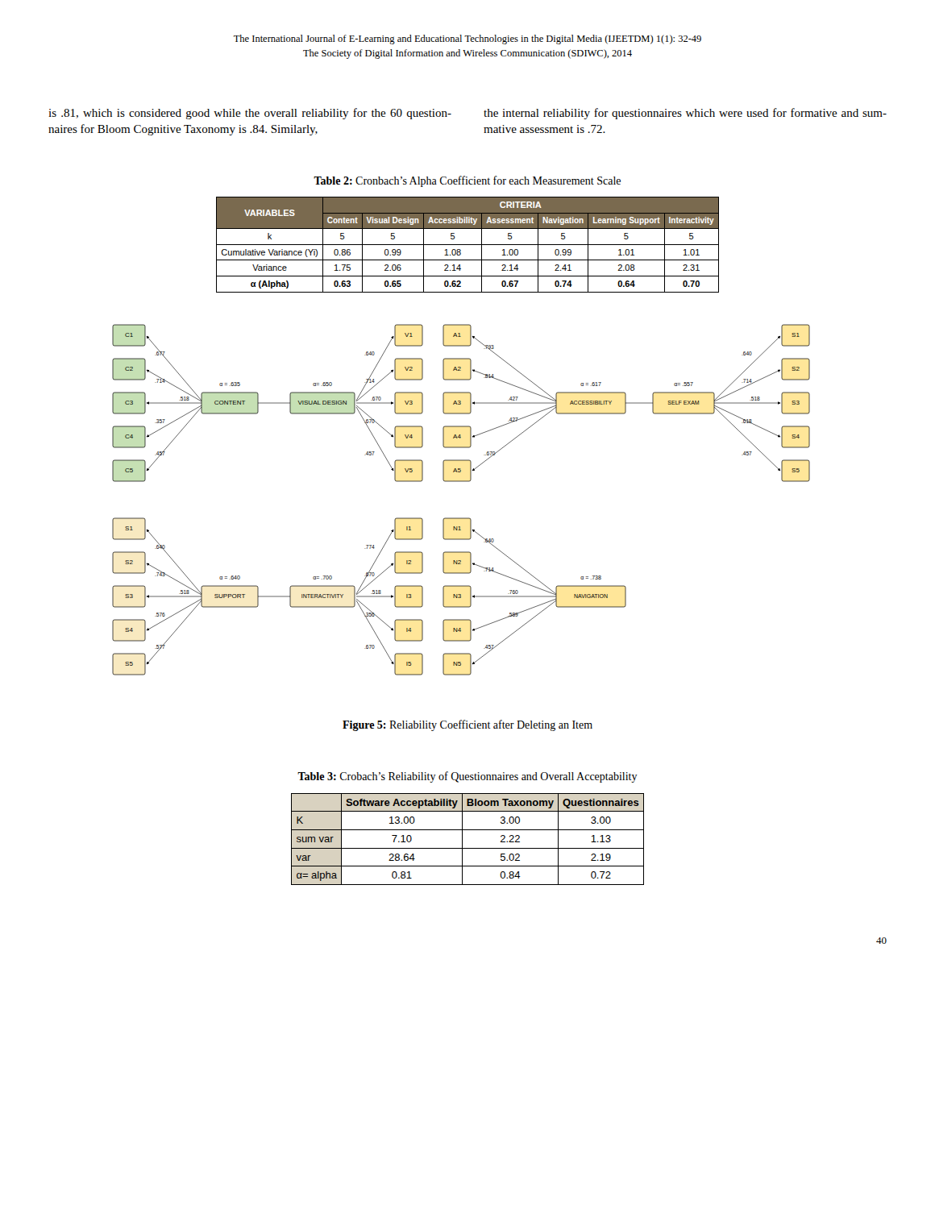The International Journal of E-Learning and Educational Technologies in the Digital Media (IJEETDM) 1(1): 32-49
The Society of Digital Information and Wireless Communication (SDIWC), 2014
is .81, which is considered good while the overall reliability for the 60 questionnaires for Bloom Cognitive Taxonomy is .84. Similarly,
the internal reliability for questionnaires which were used for formative and summative assessment is .72.
Table 2: Cronbach’s Alpha Coefficient for each Measurement Scale
| VARIABLES | CRITERIA |
| Content | Visual Design | Accessibility | Assessment | Navigation | Learning Support | Interactivity |
| k | 5 | 5 | 5 | 5 | 5 | 5 | 5 |
| Cumulative Variance (Yi) | 0.86 | 0.99 | 1.08 | 1.00 | 0.99 | 1.01 | 1.01 |
| Variance | 1.75 | 2.06 | 2.14 | 2.14 | 2.41 | 2.08 | 2.31 |
| α (Alpha) | 0.63 | 0.65 | 0.62 | 0.67 | 0.74 | 0.64 | 0.70 |
C1 C2 C3 C4 C5 CONTENT .677 .714 .518 .357 .457 α = .635 VISUAL DESIGN α= .650 V1 V2 V3 V4 V5 .640 .714 .670 .670 .457 A1 A2 A3 A4 A5 ACCESSIBILITY α = .617 .793 .814 .427 .427 ..670 SELF EXAM α= .557 S1 S2 S3 S4 S5 .640 .714 .518 .618 .457 S1 S2 S3 S4 S5 SUPPORT α = .640 .640 .743 .518 .576 .577 INTERACTIVITY α= .700 I1 I2 I3 I4 I5 .774 .670 .518 .356 .670 N1 N2 N3 N4 N5 NAVIGATION α = .738 .640 .714 .760 .589 .457
Figure 5: Reliability Coefficient after Deleting an Item
Table 3: Crobach’s Reliability of Questionnaires and Overall Acceptability
| | Software Acceptability | Bloom Taxonomy | Questionnaires |
| K | 13.00 | 3.00 | 3.00 |
| sum var | 7.10 | 2.22 | 1.13 |
| var | 28.64 | 5.02 | 2.19 |
| α= alpha | 0.81 | 0.84 | 0.72 |
40